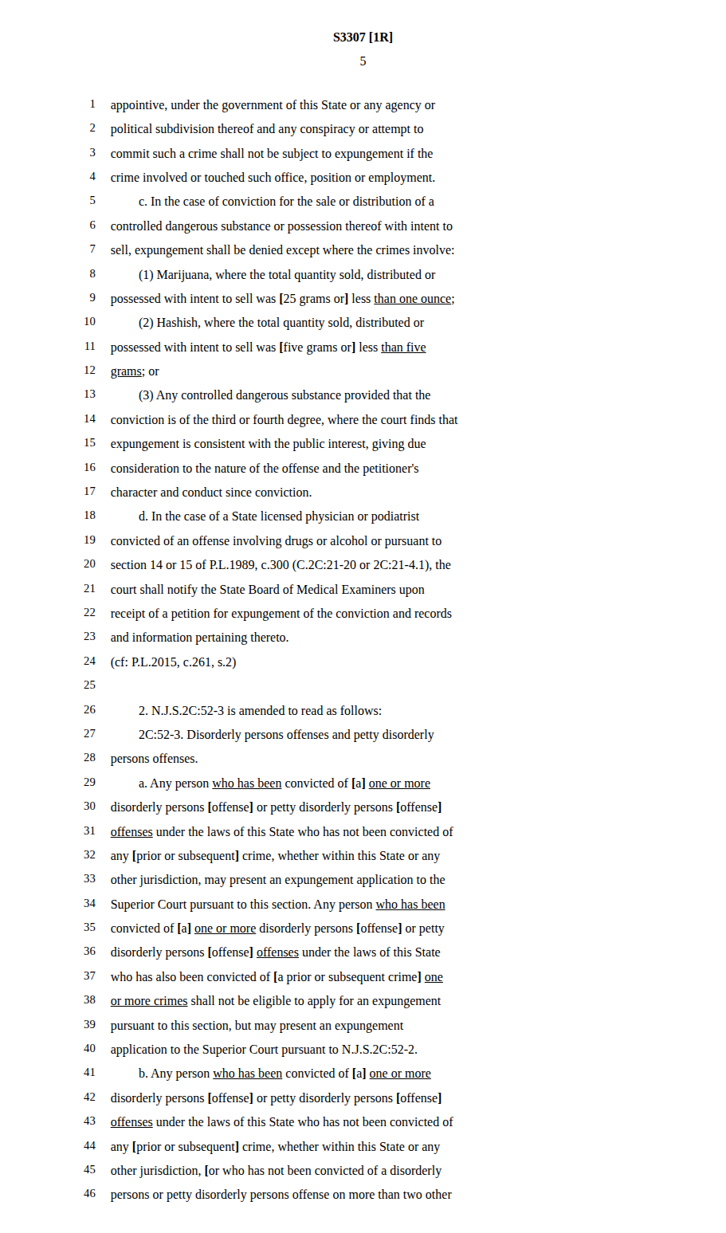S3307 [1R]
5
appointive, under the government of this State or any agency or
political subdivision thereof and any conspiracy or attempt to
commit such a crime shall not be subject to expungement if the
crime involved or touched such office, position or employment.
c. In the case of conviction for the sale or distribution of a
controlled dangerous substance or possession thereof with intent to
sell, expungement shall be denied except where the crimes involve:
(1) Marijuana, where the total quantity sold, distributed or
possessed with intent to sell was [25 grams or] less than one ounce;
(2) Hashish, where the total quantity sold, distributed or
possessed with intent to sell was [five grams or] less than five
grams; or
(3) Any controlled dangerous substance provided that the
conviction is of the third or fourth degree, where the court finds that
expungement is consistent with the public interest, giving due
consideration to the nature of the offense and the petitioner's
character and conduct since conviction.
d. In the case of a State licensed physician or podiatrist
convicted of an offense involving drugs or alcohol or pursuant to
section 14 or 15 of P.L.1989, c.300 (C.2C:21-20 or 2C:21-4.1), the
court shall notify the State Board of Medical Examiners upon
receipt of a petition for expungement of the conviction and records
and information pertaining thereto.
(cf: P.L.2015, c.261, s.2)
2. N.J.S.2C:52-3 is amended to read as follows:
2C:52-3. Disorderly persons offenses and petty disorderly
persons offenses.
a. Any person who has been convicted of [a] one or more
disorderly persons [offense] or petty disorderly persons [offense]
offenses under the laws of this State who has not been convicted of
any [prior or subsequent] crime, whether within this State or any
other jurisdiction, may present an expungement application to the
Superior Court pursuant to this section. Any person who has been
convicted of [a] one or more disorderly persons [offense] or petty
disorderly persons [offense] offenses under the laws of this State
who has also been convicted of [a prior or subsequent crime] one
or more crimes shall not be eligible to apply for an expungement
pursuant to this section, but may present an expungement
application to the Superior Court pursuant to N.J.S.2C:52-2.
b. Any person who has been convicted of [a] one or more
disorderly persons [offense] or petty disorderly persons [offense]
offenses under the laws of this State who has not been convicted of
any [prior or subsequent] crime, whether within this State or any
other jurisdiction, [or who has not been convicted of a disorderly
persons or petty disorderly persons offense on more than two other